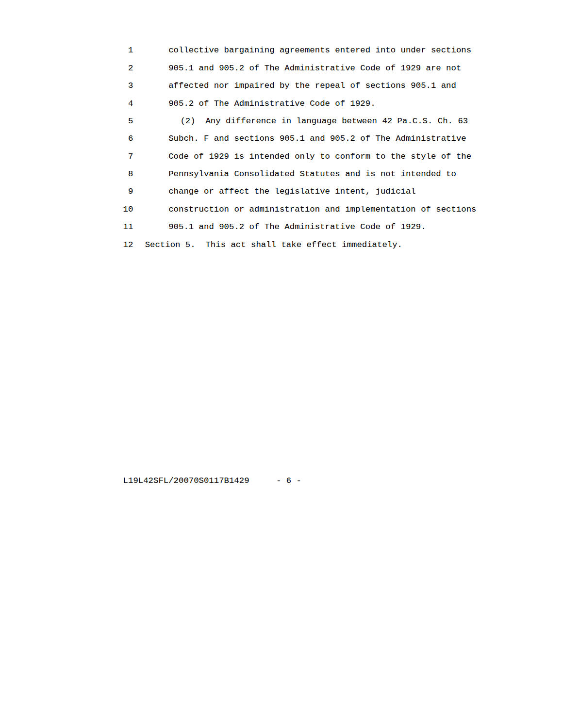| 1 | collective bargaining agreements entered into under sections |
| 2 | 905.1 and 905.2 of The Administrative Code of 1929 are not |
| 3 | affected nor impaired by the repeal of sections 905.1 and |
| 4 | 905.2 of The Administrative Code of 1929. |
| 5 | (2) Any difference in language between 42 Pa.C.S. Ch. 63 |
| 6 | Subch. F and sections 905.1 and 905.2 of The Administrative |
| 7 | Code of 1929 is intended only to conform to the style of the |
| 8 | Pennsylvania Consolidated Statutes and is not intended to |
| 9 | change or affect the legislative intent, judicial |
| 10 | construction or administration and implementation of sections |
| 11 | 905.1 and 905.2 of The Administrative Code of 1929. |
| 12 | Section 5. This act shall take effect immediately. |
L19L42SFL/20070S0117B1429- 6 -